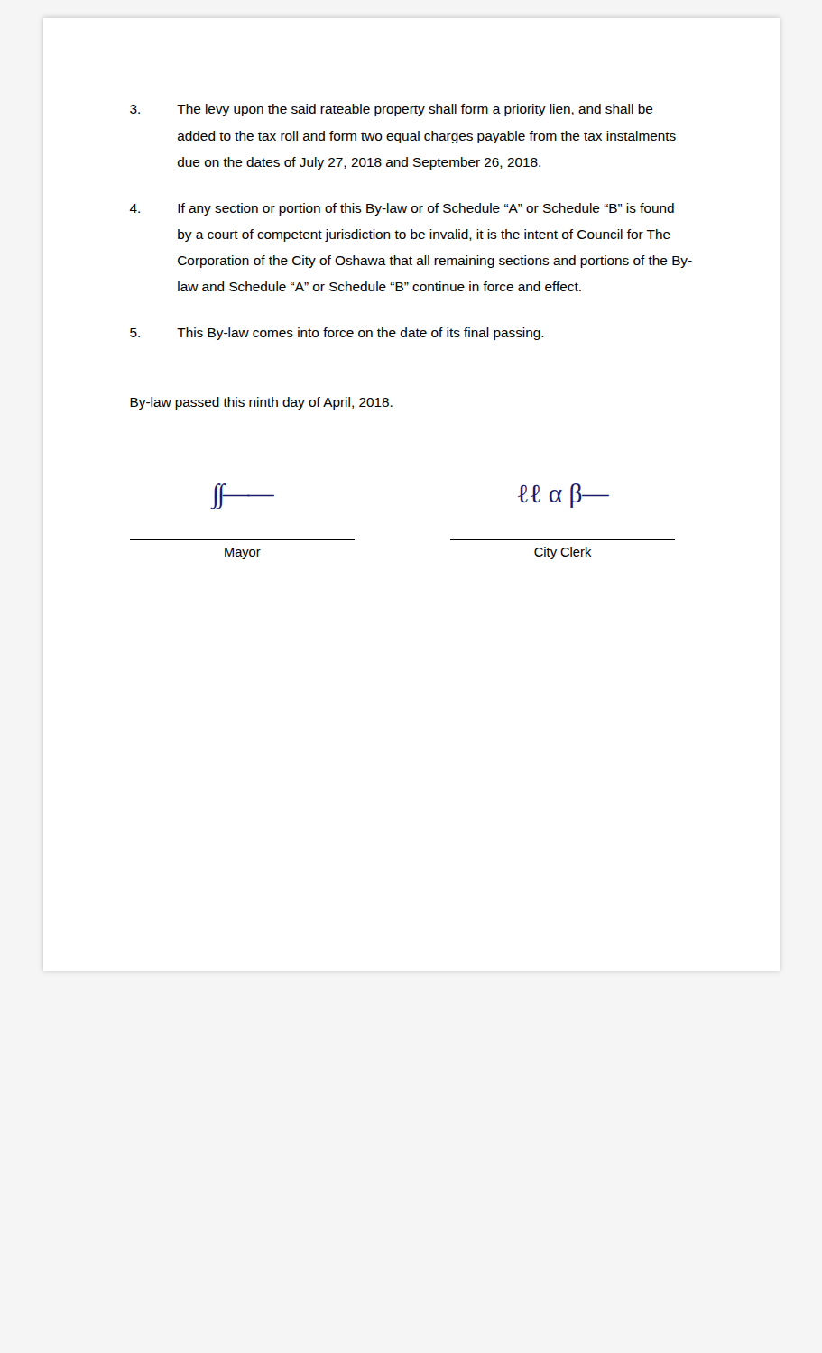3.
The levy upon the said rateable property shall form a priority lien, and shall be added to the tax roll and form two equal charges payable from the tax instalments due on the dates of July 27, 2018 and September 26, 2018.
4.
If any section or portion of this By-law or of Schedule “A” or Schedule “B” is found by a court of competent jurisdiction to be invalid, it is the intent of Council for The Corporation of the City of Oshawa that all remaining sections and portions of the By-law and Schedule “A” or Schedule “B” continue in force and effect.
5.
This By-law comes into force on the date of its final passing.
By-law passed this ninth day of April, 2018.
∫∫——
Mayor
ℓℓ α β—
City Clerk